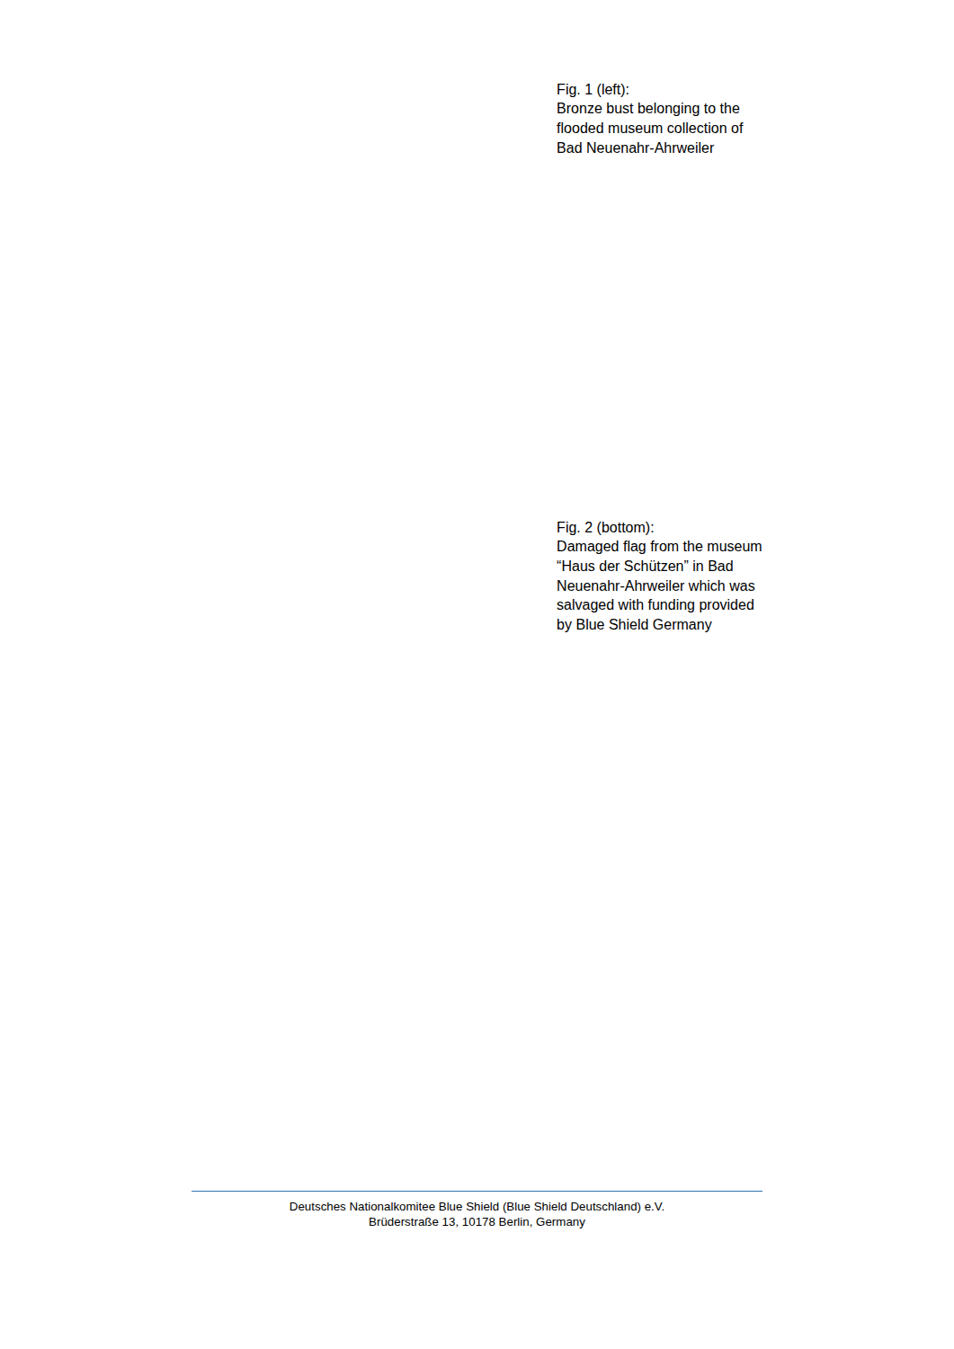Fig. 1 (left):
Bronze bust belonging to the flooded museum collection of Bad Neuenahr-Ahrweiler
Fig. 2 (bottom):
Damaged flag from the museum “Haus der Schützen” in Bad Neuenahr-Ahrweiler which was salvaged with funding provided by Blue Shield Germany
Deutsches Nationalkomitee Blue Shield (Blue Shield Deutschland) e.V.
Brüderstraße 13, 10178 Berlin, Germany